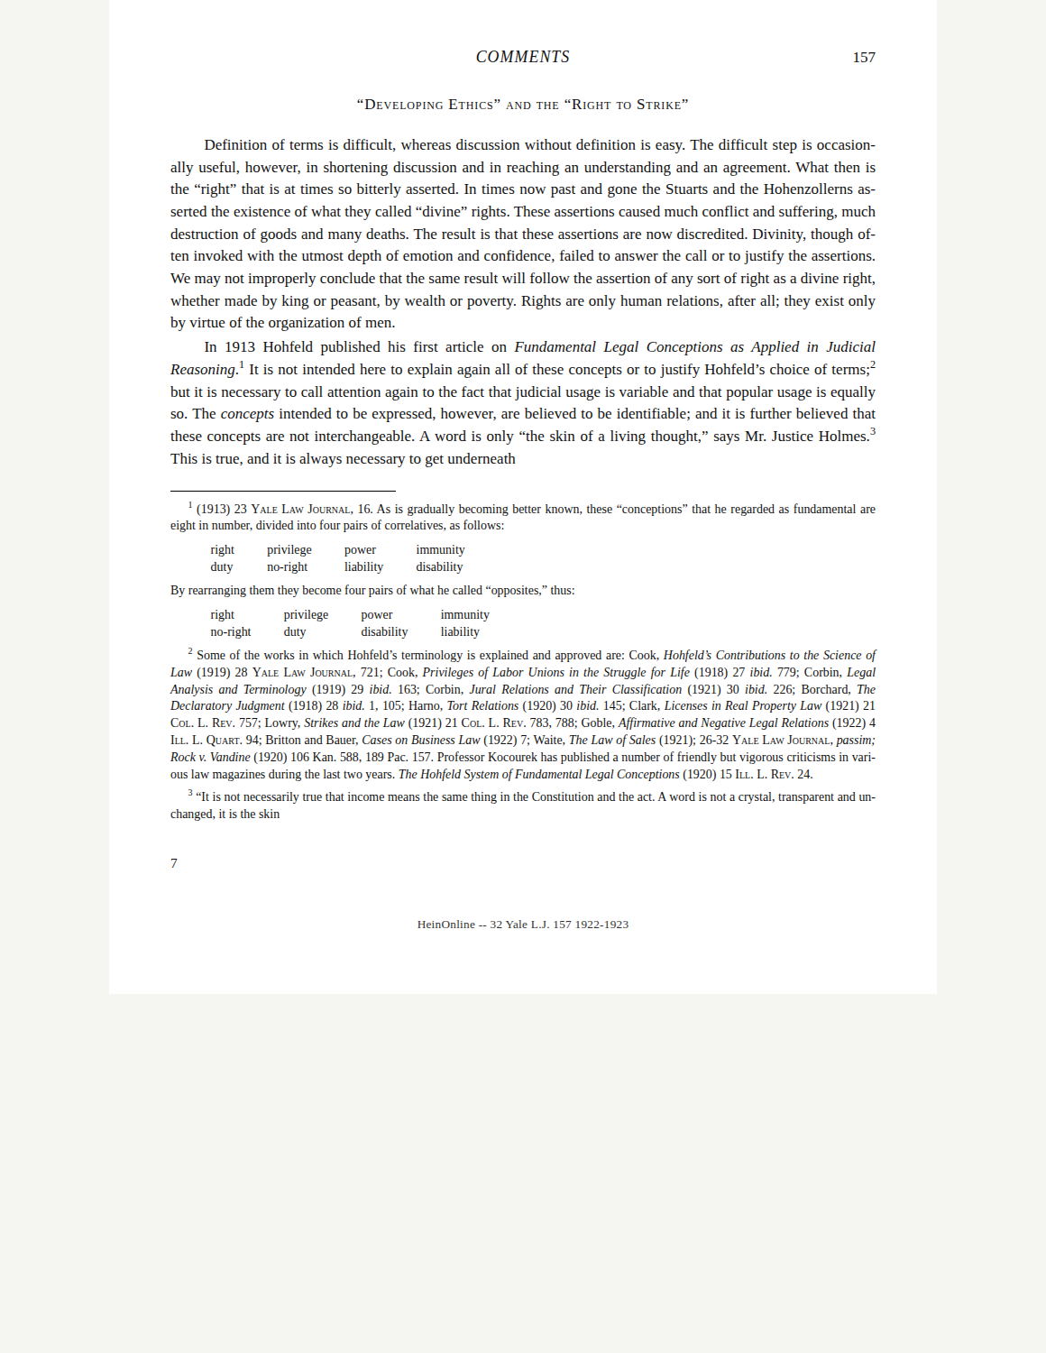COMMENTS 157
“Developing Ethics” and the “Right to Strike”
Definition of terms is difficult, whereas discussion without definition is easy. The difficult step is occasionally useful, however, in shortening discussion and in reaching an understanding and an agreement. What then is the “right” that is at times so bitterly asserted. In times now past and gone the Stuarts and the Hohenzollerns asserted the existence of what they called “divine” rights. These assertions caused much conflict and suffering, much destruction of goods and many deaths. The result is that these assertions are now discredited. Divinity, though often invoked with the utmost depth of emotion and confidence, failed to answer the call or to justify the assertions. We may not improperly conclude that the same result will follow the assertion of any sort of right as a divine right, whether made by king or peasant, by wealth or poverty. Rights are only human relations, after all; they exist only by virtue of the organization of men.
In 1913 Hohfeld published his first article on Fundamental Legal Conceptions as Applied in Judicial Reasoning.1 It is not intended here to explain again all of these concepts or to justify Hohfeld’s choice of terms;2 but it is necessary to call attention again to the fact that judicial usage is variable and that popular usage is equally so. The concepts intended to be expressed, however, are believed to be identifiable; and it is further believed that these concepts are not interchangeable. A word is only “the skin of a living thought,” says Mr. Justice Holmes.3 This is true, and it is always necessary to get underneath
1 (1913) 23 Yale Law Journal, 16. As is gradually becoming better known, these “conceptions” that he regarded as fundamental are eight in number, divided into four pairs of correlatives, as follows:
| right | privilege | power | immunity |
| duty | no-right | liability | disability |
By rearranging them they become four pairs of what he called “opposites,” thus:
| right | privilege | power | immunity |
| no-right | duty | disability | liability |
2 Some of the works in which Hohfeld’s terminology is explained and approved are: Cook, Hohfeld’s Contributions to the Science of Law (1919) 28 Yale Law Journal, 721; Cook, Privileges of Labor Unions in the Struggle for Life (1918) 27 ibid. 779; Corbin, Legal Analysis and Terminology (1919) 29 ibid. 163; Corbin, Jural Relations and Their Classification (1921) 30 ibid. 226; Borchard, The Declaratory Judgment (1918) 28 ibid. 1, 105; Harno, Tort Relations (1920) 30 ibid. 145; Clark, Licenses in Real Property Law (1921) 21 Col. L. Rev. 757; Lowry, Strikes and the Law (1921) 21 Col. L. Rev. 783, 788; Goble, Affirmative and Negative Legal Relations (1922) 4 Ill. L. Quart. 94; Britton and Bauer, Cases on Business Law (1922) 7; Waite, The Law of Sales (1921); 26-32 Yale Law Journal, passim; Rock v. Vandine (1920) 106 Kan. 588, 189 Pac. 157. Professor Kocourek has published a number of friendly but vigorous criticisms in various law magazines during the last two years. The Hohfeld System of Fundamental Legal Conceptions (1920) 15 Ill. L. Rev. 24.
3 “It is not necessarily true that income means the same thing in the Constitution and the act. A word is not a crystal, transparent and unchanged, it is the skin
7
HeinOnline -- 32 Yale L.J. 157 1922-1923